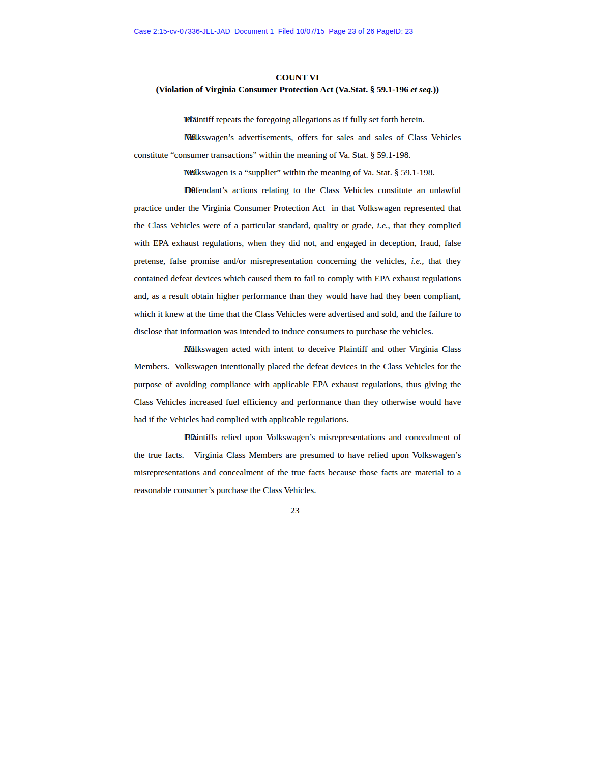Case 2:15-cv-07336-JLL-JAD Document 1 Filed 10/07/15 Page 23 of 26 PageID: 23
COUNT VI
(Violation of Virginia Consumer Protection Act (Va.Stat. § 59.1-196 et seq.))
107. Plaintiff repeats the foregoing allegations as if fully set forth herein.
108. Volkswagen’s advertisements, offers for sales and sales of Class Vehicles constitute “consumer transactions” within the meaning of Va. Stat. § 59.1-198.
109. Volkswagen is a “supplier” within the meaning of Va. Stat. § 59.1-198.
110. Defendant’s actions relating to the Class Vehicles constitute an unlawful practice under the Virginia Consumer Protection Act in that Volkswagen represented that the Class Vehicles were of a particular standard, quality or grade, i.e., that they complied with EPA exhaust regulations, when they did not, and engaged in deception, fraud, false pretense, false promise and/or misrepresentation concerning the vehicles, i.e., that they contained defeat devices which caused them to fail to comply with EPA exhaust regulations and, as a result obtain higher performance than they would have had they been compliant, which it knew at the time that the Class Vehicles were advertised and sold, and the failure to disclose that information was intended to induce consumers to purchase the vehicles.
111. Volkswagen acted with intent to deceive Plaintiff and other Virginia Class Members. Volkswagen intentionally placed the defeat devices in the Class Vehicles for the purpose of avoiding compliance with applicable EPA exhaust regulations, thus giving the Class Vehicles increased fuel efficiency and performance than they otherwise would have had if the Vehicles had complied with applicable regulations.
112. Plaintiffs relied upon Volkswagen’s misrepresentations and concealment of the true facts. Virginia Class Members are presumed to have relied upon Volkswagen’s misrepresentations and concealment of the true facts because those facts are material to a reasonable consumer’s purchase the Class Vehicles.
23